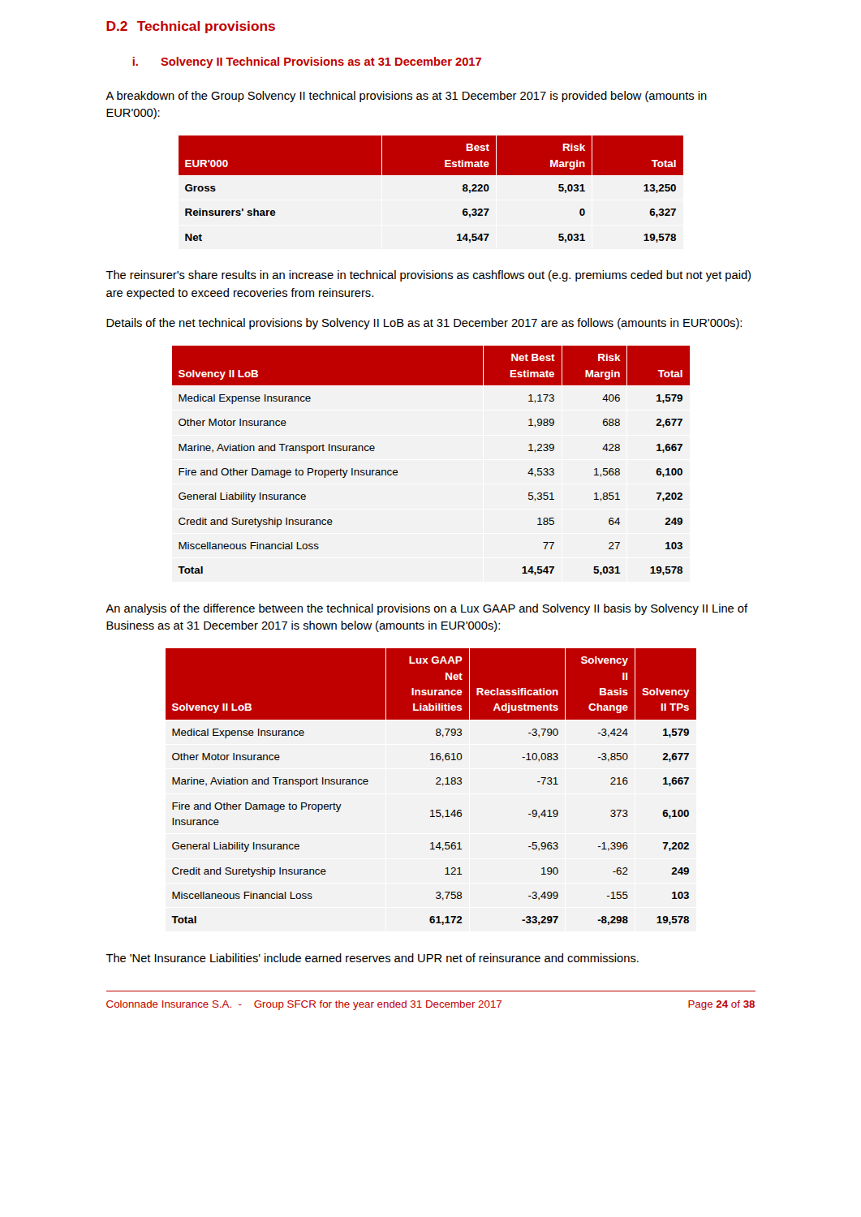D.2 Technical provisions
i. Solvency II Technical Provisions as at 31 December 2017
A breakdown of the Group Solvency II technical provisions as at 31 December 2017 is provided below (amounts in EUR'000):
| EUR'000 | Best Estimate | Risk Margin | Total |
| --- | --- | --- | --- |
| Gross | 8,220 | 5,031 | 13,250 |
| Reinsurers' share | 6,327 | 0 | 6,327 |
| Net | 14,547 | 5,031 | 19,578 |
The reinsurer's share results in an increase in technical provisions as cashflows out (e.g. premiums ceded but not yet paid) are expected to exceed recoveries from reinsurers.
Details of the net technical provisions by Solvency II LoB as at 31 December 2017 are as follows (amounts in EUR'000s):
| Solvency II LoB | Net Best Estimate | Risk Margin | Total |
| --- | --- | --- | --- |
| Medical Expense Insurance | 1,173 | 406 | 1,579 |
| Other Motor Insurance | 1,989 | 688 | 2,677 |
| Marine, Aviation and Transport Insurance | 1,239 | 428 | 1,667 |
| Fire and Other Damage to Property Insurance | 4,533 | 1,568 | 6,100 |
| General Liability Insurance | 5,351 | 1,851 | 7,202 |
| Credit and Suretyship Insurance | 185 | 64 | 249 |
| Miscellaneous Financial Loss | 77 | 27 | 103 |
| Total | 14,547 | 5,031 | 19,578 |
An analysis of the difference between the technical provisions on a Lux GAAP and Solvency II basis by Solvency II Line of Business as at 31 December 2017 is shown below (amounts in EUR'000s):
| Solvency II LoB | Lux GAAP Net Insurance Liabilities | Reclassification Adjustments | Solvency II Basis Change | Solvency II TPs |
| --- | --- | --- | --- | --- |
| Medical Expense Insurance | 8,793 | -3,790 | -3,424 | 1,579 |
| Other Motor Insurance | 16,610 | -10,083 | -3,850 | 2,677 |
| Marine, Aviation and Transport Insurance | 2,183 | -731 | 216 | 1,667 |
| Fire and Other Damage to Property Insurance | 15,146 | -9,419 | 373 | 6,100 |
| General Liability Insurance | 14,561 | -5,963 | -1,396 | 7,202 |
| Credit and Suretyship Insurance | 121 | 190 | -62 | 249 |
| Miscellaneous Financial Loss | 3,758 | -3,499 | -155 | 103 |
| Total | 61,172 | -33,297 | -8,298 | 19,578 |
The 'Net Insurance Liabilities' include earned reserves and UPR net of reinsurance and commissions.
Colonnade Insurance S.A. - Group SFCR for the year ended 31 December 2017
Page 24 of 38